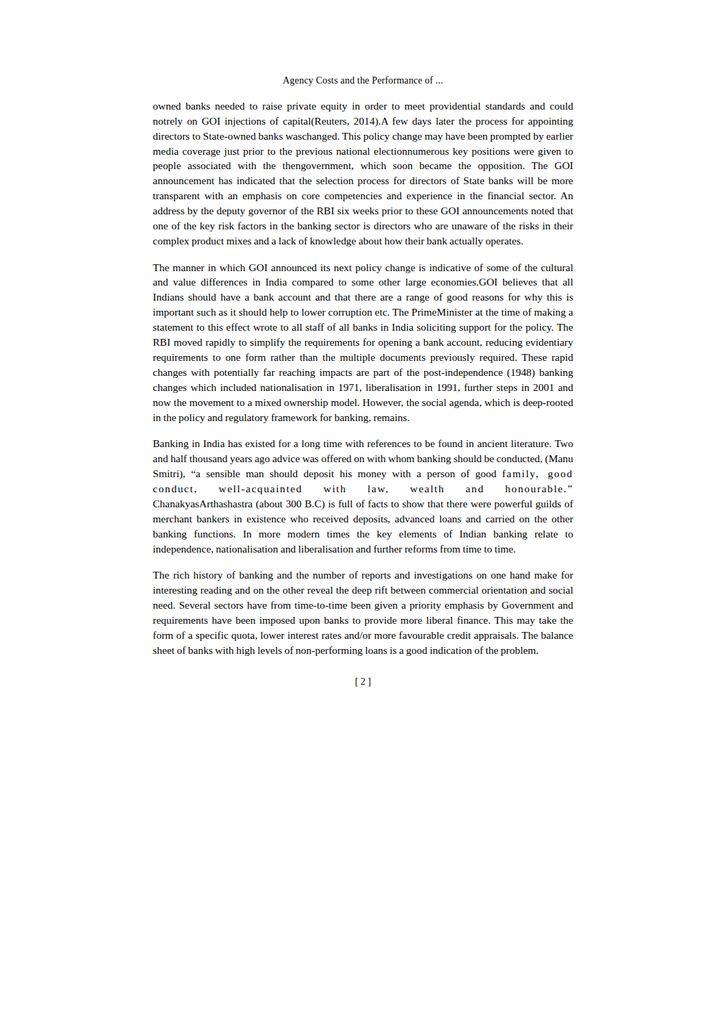Agency Costs and the Performance of ...
owned banks needed to raise private equity in order to meet providential standards and could notrely on GOI injections of capital(Reuters, 2014).A few days later the process for appointing directors to State-owned banks waschanged. This policy change may have been prompted by earlier media coverage just prior to the previous national electionnumerous key positions were given to people associated with the thengovernment, which soon became the opposition. The GOI announcement has indicated that the selection process for directors of State banks will be more transparent with an emphasis on core competencies and experience in the financial sector. An address by the deputy governor of the RBI six weeks prior to these GOI announcements noted that one of the key risk factors in the banking sector is directors who are unaware of the risks in their complex product mixes and a lack of knowledge about how their bank actually operates.
The manner in which GOI announced its next policy change is indicative of some of the cultural and value differences in India compared to some other large economies.GOI believes that all Indians should have a bank account and that there are a range of good reasons for why this is important such as it should help to lower corruption etc. The PrimeMinister at the time of making a statement to this effect wrote to all staff of all banks in India soliciting support for the policy. The RBI moved rapidly to simplify the requirements for opening a bank account, reducing evidentiary requirements to one form rather than the multiple documents previously required. These rapid changes with potentially far reaching impacts are part of the post-independence (1948) banking changes which included nationalisation in 1971, liberalisation in 1991, further steps in 2001 and now the movement to a mixed ownership model. However, the social agenda, which is deep-rooted in the policy and regulatory framework for banking, remains.
Banking in India has existed for a long time with references to be found in ancient literature. Two and half thousand years ago advice was offered on with whom banking should be conducted, (Manu Smitri), “a sensible man should deposit his money with a person of good family, good conduct, well-acquainted with law, wealth and honourable.” ChanakyasArthashastra (about 300 B.C) is full of facts to show that there were powerful guilds of merchant bankers in existence who received deposits, advanced loans and carried on the other banking functions. In more modern times the key elements of Indian banking relate to independence, nationalisation and liberalisation and further reforms from time to time.
The rich history of banking and the number of reports and investigations on one hand make for interesting reading and on the other reveal the deep rift between commercial orientation and social need. Several sectors have from time-to-time been given a priority emphasis by Government and requirements have been imposed upon banks to provide more liberal finance. This may take the form of a specific quota, lower interest rates and/or more favourable credit appraisals. The balance sheet of banks with high levels of non-performing loans is a good indication of the problem.
[ 2 ]